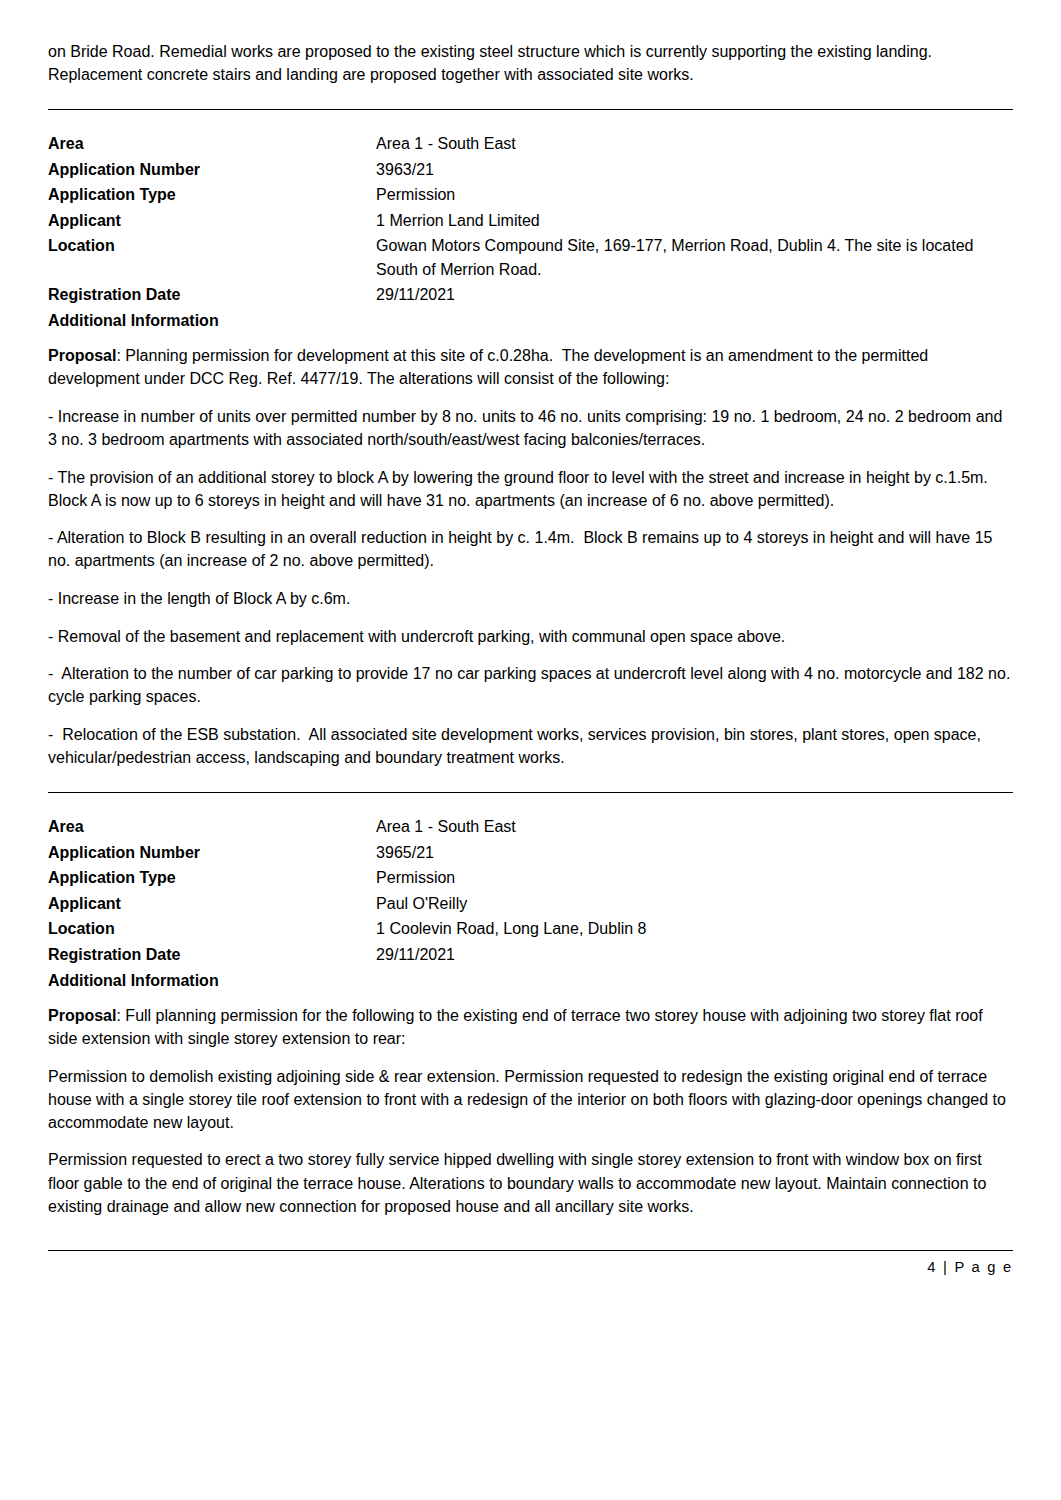on Bride Road. Remedial works are proposed to the existing steel structure which is currently supporting the existing landing. Replacement concrete stairs and landing are proposed together with associated site works.
| Area | Area 1 - South East |
| Application Number | 3963/21 |
| Application Type | Permission |
| Applicant | 1 Merrion Land Limited |
| Location | Gowan Motors Compound Site, 169-177, Merrion Road, Dublin 4. The site is located South of Merrion Road. |
| Registration Date | 29/11/2021 |
| Additional Information | |
Proposal: Planning permission for development at this site of c.0.28ha. The development is an amendment to the permitted development under DCC Reg. Ref. 4477/19. The alterations will consist of the following:
- Increase in number of units over permitted number by 8 no. units to 46 no. units comprising: 19 no. 1 bedroom, 24 no. 2 bedroom and 3 no. 3 bedroom apartments with associated north/south/east/west facing balconies/terraces.
- The provision of an additional storey to block A by lowering the ground floor to level with the street and increase in height by c.1.5m. Block A is now up to 6 storeys in height and will have 31 no. apartments (an increase of 6 no. above permitted).
- Alteration to Block B resulting in an overall reduction in height by c. 1.4m. Block B remains up to 4 storeys in height and will have 15 no. apartments (an increase of 2 no. above permitted).
- Increase in the length of Block A by c.6m.
- Removal of the basement and replacement with undercroft parking, with communal open space above.
- Alteration to the number of car parking to provide 17 no car parking spaces at undercroft level along with 4 no. motorcycle and 182 no. cycle parking spaces.
- Relocation of the ESB substation. All associated site development works, services provision, bin stores, plant stores, open space, vehicular/pedestrian access, landscaping and boundary treatment works.
| Area | Area 1 - South East |
| Application Number | 3965/21 |
| Application Type | Permission |
| Applicant | Paul O'Reilly |
| Location | 1 Coolevin Road, Long Lane, Dublin 8 |
| Registration Date | 29/11/2021 |
| Additional Information | |
Proposal: Full planning permission for the following to the existing end of terrace two storey house with adjoining two storey flat roof side extension with single storey extension to rear:
Permission to demolish existing adjoining side & rear extension. Permission requested to redesign the existing original end of terrace house with a single storey tile roof extension to front with a redesign of the interior on both floors with glazing-door openings changed to accommodate new layout.
Permission requested to erect a two storey fully service hipped dwelling with single storey extension to front with window box on first floor gable to the end of original the terrace house. Alterations to boundary walls to accommodate new layout. Maintain connection to existing drainage and allow new connection for proposed house and all ancillary site works.
4 | P a g e